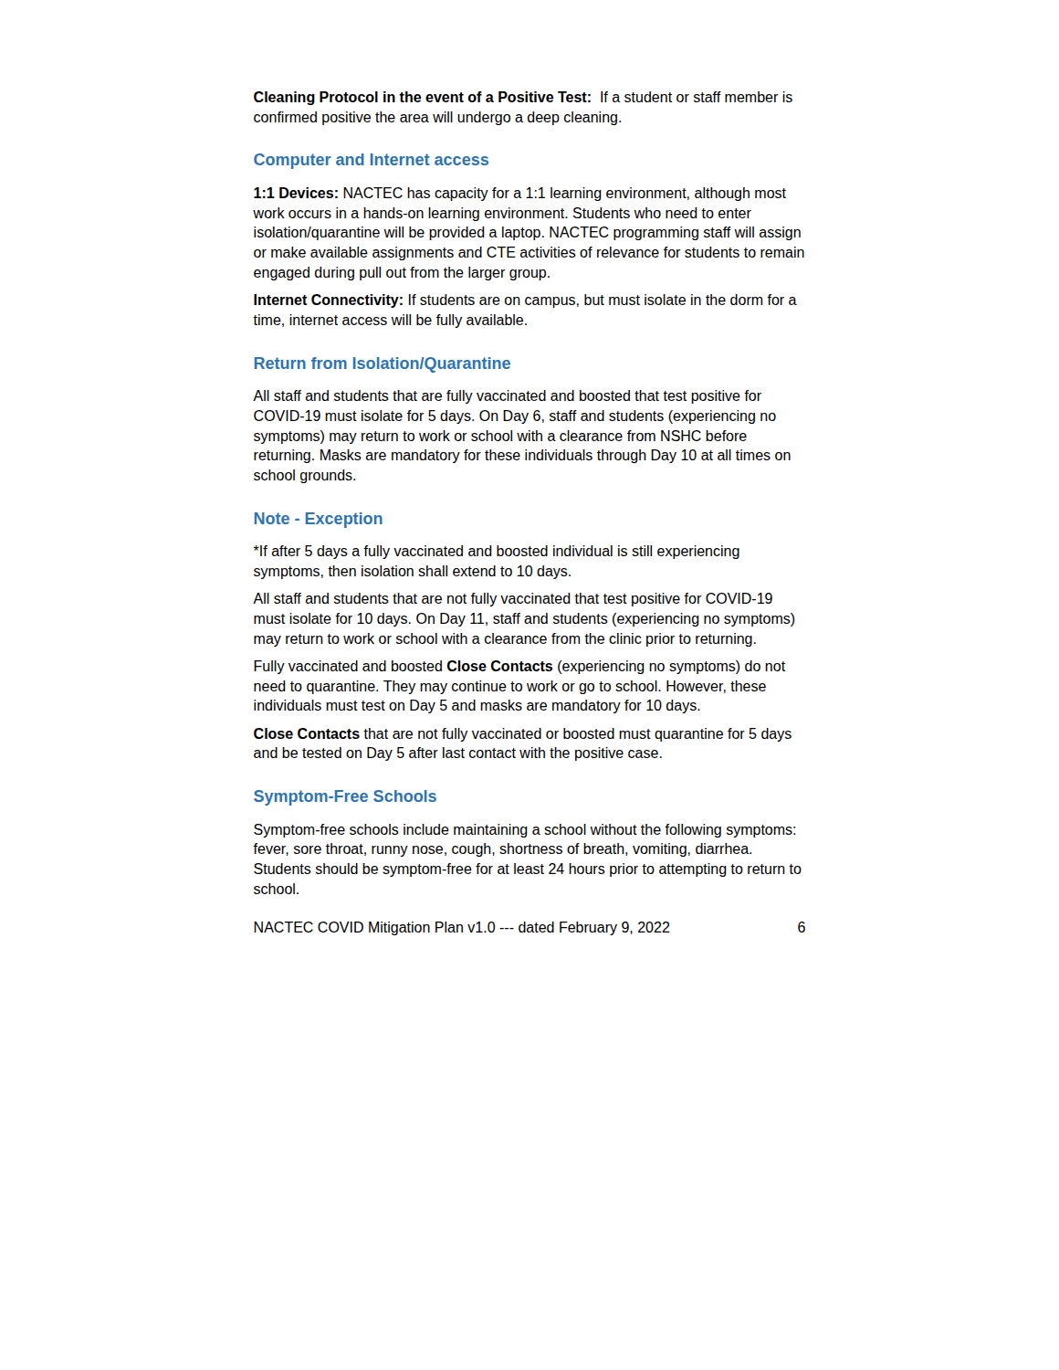Cleaning Protocol in the event of a Positive Test: If a student or staff member is confirmed positive the area will undergo a deep cleaning.
Computer and Internet access
1:1 Devices: NACTEC has capacity for a 1:1 learning environment, although most work occurs in a hands-on learning environment. Students who need to enter isolation/quarantine will be provided a laptop. NACTEC programming staff will assign or make available assignments and CTE activities of relevance for students to remain engaged during pull out from the larger group.
Internet Connectivity: If students are on campus, but must isolate in the dorm for a time, internet access will be fully available.
Return from Isolation/Quarantine
All staff and students that are fully vaccinated and boosted that test positive for COVID-19 must isolate for 5 days. On Day 6, staff and students (experiencing no symptoms) may return to work or school with a clearance from NSHC before returning. Masks are mandatory for these individuals through Day 10 at all times on school grounds.
Note - Exception
*If after 5 days a fully vaccinated and boosted individual is still experiencing symptoms, then isolation shall extend to 10 days.
All staff and students that are not fully vaccinated that test positive for COVID-19 must isolate for 10 days. On Day 11, staff and students (experiencing no symptoms) may return to work or school with a clearance from the clinic prior to returning.
Fully vaccinated and boosted Close Contacts (experiencing no symptoms) do not need to quarantine. They may continue to work or go to school. However, these individuals must test on Day 5 and masks are mandatory for 10 days.
Close Contacts that are not fully vaccinated or boosted must quarantine for 5 days and be tested on Day 5 after last contact with the positive case.
Symptom-Free Schools
Symptom-free schools include maintaining a school without the following symptoms: fever, sore throat, runny nose, cough, shortness of breath, vomiting, diarrhea. Students should be symptom-free for at least 24 hours prior to attempting to return to school.
NACTEC COVID Mitigation Plan v1.0 --- dated February 9, 2022 6